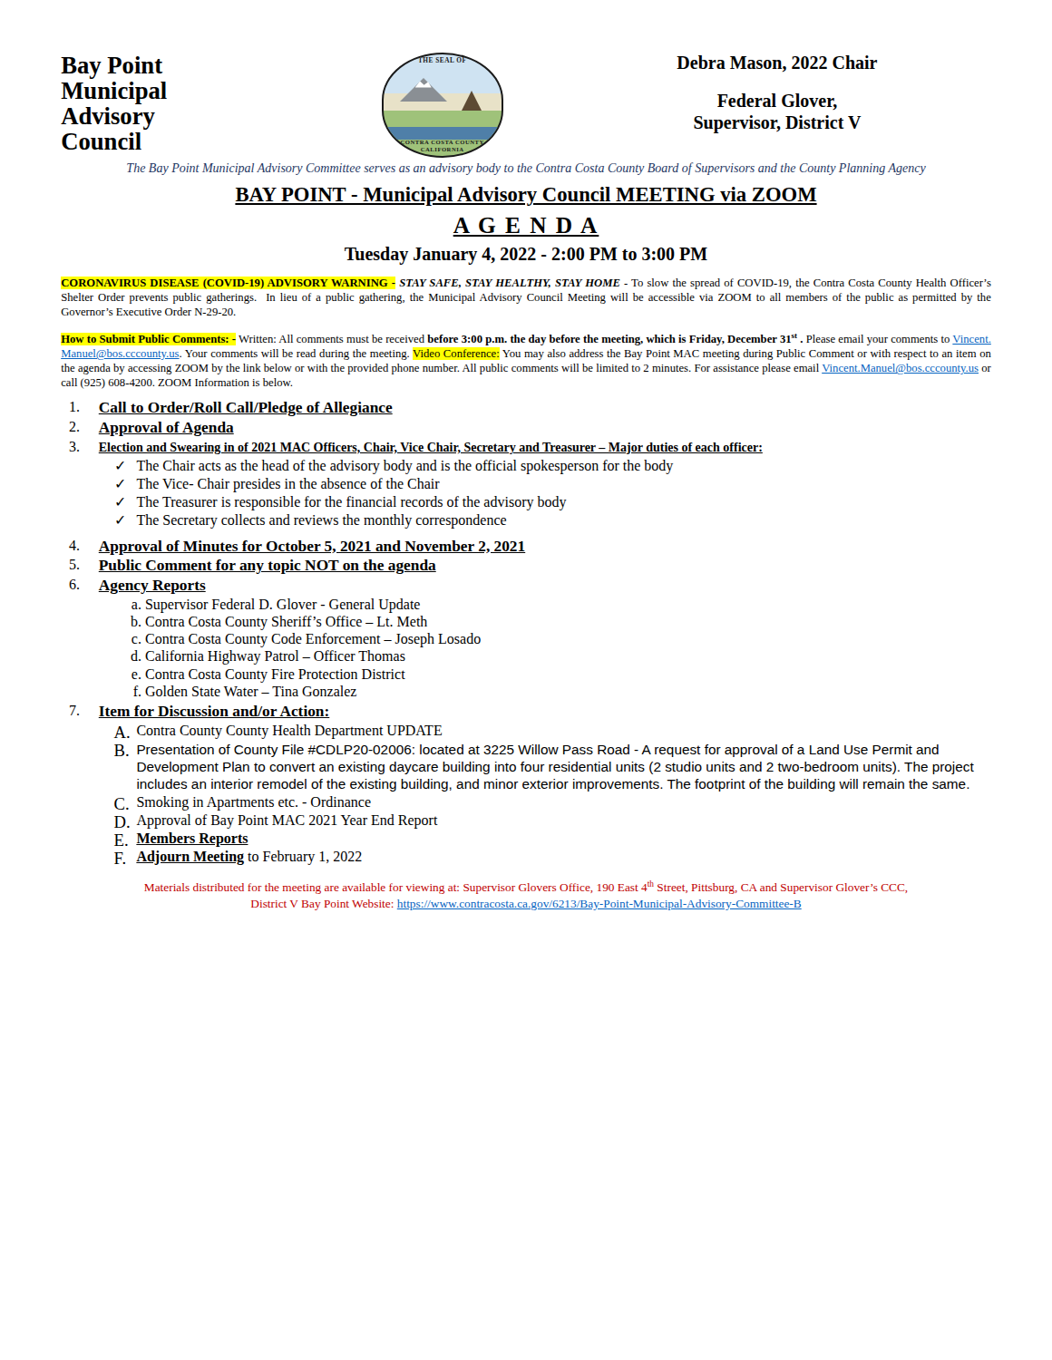| Bay Point Municipal Advisory Council | THE SEAL OF CONTRA COSTA COUNTY CALIFORNIA | Debra Mason, 2022 Chair Federal Glover, Supervisor, District V |
The Bay Point Municipal Advisory Committee serves as an advisory body to the Contra Costa County Board of Supervisors and the County Planning Agency
BAY POINT - Municipal Advisory Council MEETING via ZOOM
A G E N D A
Tuesday January 4, 2022 - 2:00 PM to 3:00 PM
CORONAVIRUS DISEASE (COVID-19) ADVISORY WARNING - STAY SAFE, STAY HEALTHY, STAY HOME - To slow the spread of COVID-19, the Contra Costa County Health Officer’s Shelter Order prevents public gatherings. In lieu of a public gathering, the Municipal Advisory Council Meeting will be accessible via ZOOM to all members of the public as permitted by the Governor’s Executive Order N-29-20.
How to Submit Public Comments: - Written: All comments must be received before 3:00 p.m. the day before the meeting, which is Friday, December 31st . Please email your comments to Vincent.Manuel@bos.cccounty.us. Your comments will be read during the meeting. Video Conference: You may also address the Bay Point MAC meeting during Public Comment or with respect to an item on the agenda by accessing ZOOM by the link below or with the provided phone number. All public comments will be limited to 2 minutes. For assistance please email Vincent.Manuel@bos.cccounty.us or call (925) 608-4200. ZOOM Information is below.
Call to Order/Roll Call/Pledge of Allegiance
Approval of Agenda
Election and Swearing in of 2021 MAC Officers, Chair, Vice Chair, Secretary and Treasurer – Major duties of each officer:
The Chair acts as the head of the advisory body and is the official spokesperson for the body
The Vice- Chair presides in the absence of the Chair
The Treasurer is responsible for the financial records of the advisory body
The Secretary collects and reviews the monthly correspondence
Approval of Minutes for October 5, 2021 and November 2, 2021
Public Comment for any topic NOT on the agenda
Agency Reports
Supervisor Federal D. Glover - General Update
Contra Costa County Sheriff’s Office – Lt. Meth
Contra Costa County Code Enforcement – Joseph Losado
California Highway Patrol – Officer Thomas
Contra Costa County Fire Protection District
Golden State Water – Tina Gonzalez
Item for Discussion and/or Action:
Contra County County Health Department UPDATE
Presentation of County File #CDLP20-02006: located at 3225 Willow Pass Road - A request for approval of a Land Use Permit and Development Plan to convert an existing daycare building into four residential units (2 studio units and 2 two-bedroom units). The project includes an interior remodel of the existing building, and minor exterior improvements. The footprint of the building will remain the same.
Smoking in Apartments etc. - Ordinance
Approval of Bay Point MAC 2021 Year End Report
Members Reports
Adjourn Meeting to February 1, 2022
Materials distributed for the meeting are available for viewing at: Supervisor Glovers Office, 190 East 4th Street, Pittsburg, CA and Supervisor Glover’s CCC,
District V Bay Point Website: https://www.contracosta.ca.gov/6213/Bay-Point-Municipal-Advisory-Committee-B